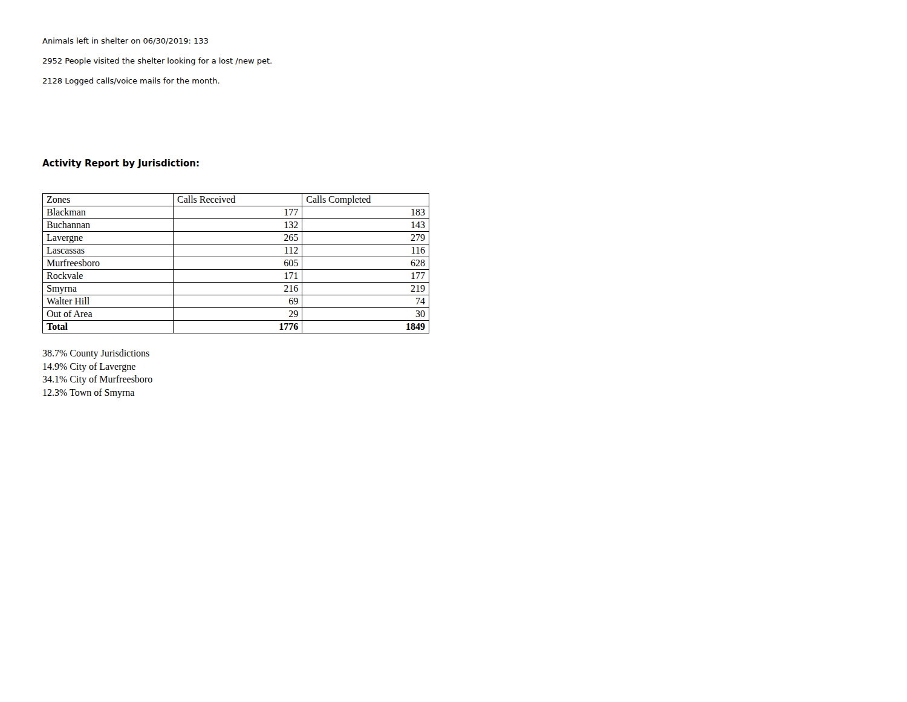Animals left in shelter on 06/30/2019: 133
2952 People visited the shelter looking for a lost /new pet.
2128 Logged calls/voice mails for the month.
Activity Report by Jurisdiction:
| Zones | Calls Received | Calls Completed |
| --- | --- | --- |
| Blackman | 177 | 183 |
| Buchannan | 132 | 143 |
| Lavergne | 265 | 279 |
| Lascassas | 112 | 116 |
| Murfreesboro | 605 | 628 |
| Rockvale | 171 | 177 |
| Smyrna | 216 | 219 |
| Walter Hill | 69 | 74 |
| Out of Area | 29 | 30 |
| Total | 1776 | 1849 |
38.7% County Jurisdictions
14.9% City of Lavergne
34.1% City of Murfreesboro
12.3% Town of Smyrna